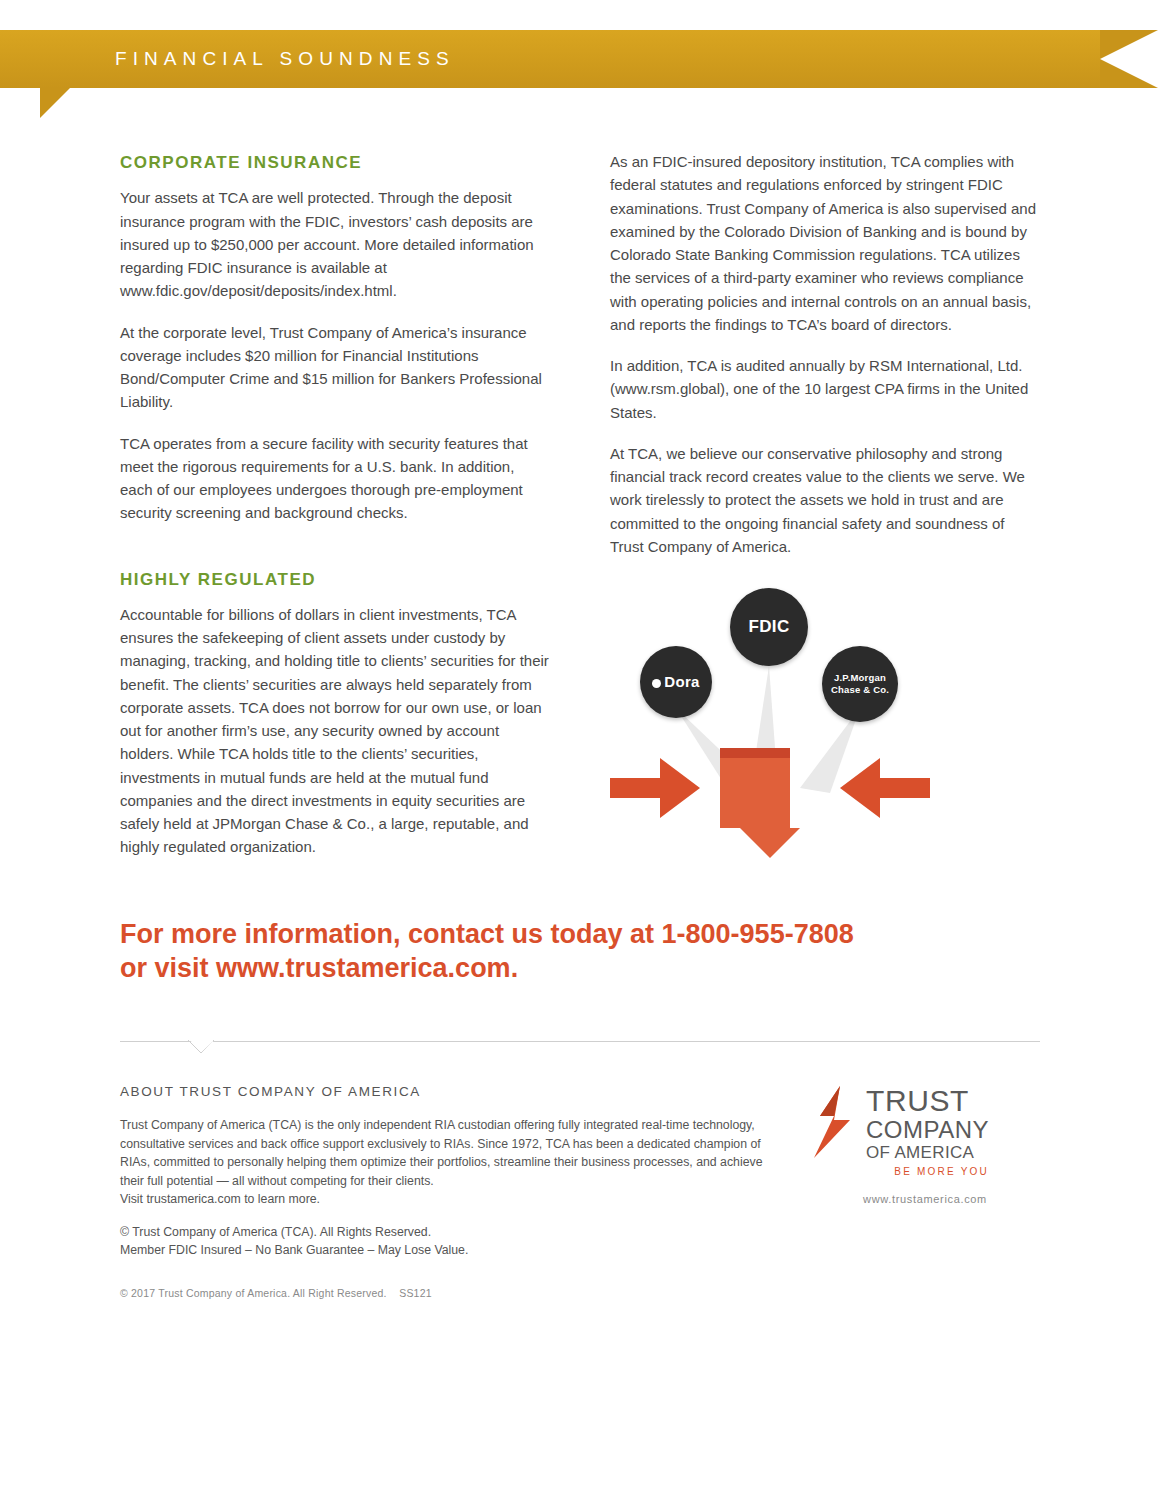Financial Soundness
Corporate Insurance
Your assets at TCA are well protected. Through the deposit insurance program with the FDIC, investors’ cash deposits are insured up to $250,000 per account. More detailed information regarding FDIC insurance is available at www.fdic.gov/deposit/deposits/index.html.
At the corporate level, Trust Company of America’s insurance coverage includes $20 million for Financial Institutions Bond/Computer Crime and $15 million for Bankers Professional Liability.
TCA operates from a secure facility with security features that meet the rigorous requirements for a U.S. bank. In addition, each of our employees undergoes thorough pre-employment security screening and background checks.
Highly Regulated
Accountable for billions of dollars in client investments, TCA ensures the safekeeping of client assets under custody by managing, tracking, and holding title to clients’ securities for their benefit. The clients’ securities are always held separately from corporate assets. TCA does not borrow for our own use, or loan out for another firm’s use, any security owned by account holders. While TCA holds title to the clients’ securities, investments in mutual funds are held at the mutual fund companies and the direct investments in equity securities are safely held at JPMorgan Chase & Co., a large, reputable, and highly regulated organization.
As an FDIC-insured depository institution, TCA complies with federal statutes and regulations enforced by stringent FDIC examinations. Trust Company of America is also supervised and examined by the Colorado Division of Banking and is bound by Colorado State Banking Commission regulations. TCA utilizes the services of a third-party examiner who reviews compliance with operating policies and internal controls on an annual basis, and reports the findings to TCA’s board of directors.
In addition, TCA is audited annually by RSM International, Ltd. (www.rsm.global), one of the 10 largest CPA firms in the United States.
At TCA, we believe our conservative philosophy and strong financial track record creates value to the clients we serve. We work tirelessly to protect the assets we hold in trust and are committed to the ongoing financial safety and soundness of Trust Company of America.
Dora
FDIC
J.P.Morgan
Chase & Co.
For more information, contact us today at 1-800-955-7808
or visit www.trustamerica.com.
About Trust Company of America
Trust Company of America (TCA) is the only independent RIA custodian offering fully integrated real-time technology, consultative services and back office support exclusively to RIAs. Since 1972, TCA has been a dedicated champion of RIAs, committed to personally helping them optimize their portfolios, streamline their business processes, and achieve their full potential — all without competing for their clients.
Visit trustamerica.com to learn more.
© Trust Company of America (TCA). All Rights Reserved.
Member FDIC Insured – No Bank Guarantee – May Lose Value.
© 2017 Trust Company of America. All Right Reserved. SS121
TRUST COMPANY OF AMERICA BE MORE YOU
www.trustamerica.com